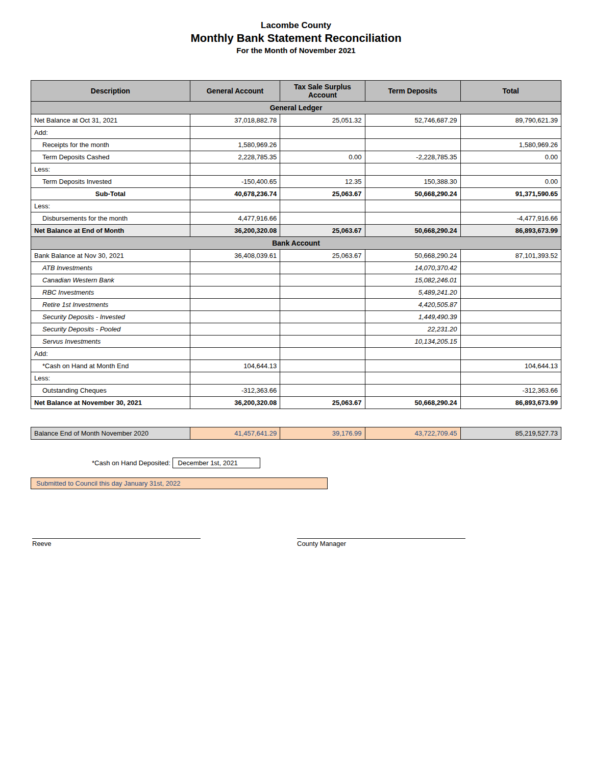Lacombe County
Monthly Bank Statement Reconciliation
For the Month of November 2021
| Description | General Account | Tax Sale Surplus Account | Term Deposits | Total |
| --- | --- | --- | --- | --- |
| General Ledger |
| Net Balance at Oct 31, 2021 | 37,018,882.78 | 25,051.32 | 52,746,687.29 | 89,790,621.39 |
| Add: | | | | |
| Receipts for the month | 1,580,969.26 | | | 1,580,969.26 |
| Term Deposits Cashed | 2,228,785.35 | 0.00 | -2,228,785.35 | 0.00 |
| Less: | | | | |
| Term Deposits Invested | -150,400.65 | 12.35 | 150,388.30 | 0.00 |
| Sub-Total | 40,678,236.74 | 25,063.67 | 50,668,290.24 | 91,371,590.65 |
| Less: | | | | |
| Disbursements for the month | 4,477,916.66 | | | -4,477,916.66 |
| Net Balance at End of Month | 36,200,320.08 | 25,063.67 | 50,668,290.24 | 86,893,673.99 |
| Bank Account |
| Bank Balance at Nov 30, 2021 | 36,408,039.61 | 25,063.67 | 50,668,290.24 | 87,101,393.52 |
| ATB Investments | | | 14,070,370.42 | |
| Canadian Western Bank | | | 15,082,246.01 | |
| RBC Investments | | | 5,489,241.20 | |
| Retire 1st Investments | | | 4,420,505.87 | |
| Security Deposits - Invested | | | 1,449,490.39 | |
| Security Deposits - Pooled | | | 22,231.20 | |
| Servus Investments | | | 10,134,205.15 | |
| Add: | | | | |
| *Cash on Hand at Month End | 104,644.13 | | | 104,644.13 |
| Less: | | | | |
| Outstanding Cheques | -312,363.66 | | | -312,363.66 |
| Net Balance at November 30, 2021 | 36,200,320.08 | 25,063.67 | 50,668,290.24 | 86,893,673.99 |
| Balance End of Month November 2020 | 41,457,641.29 | 39,176.99 | 43,722,709.45 | 85,219,527.73 |
*Cash on Hand Deposited: December 1st, 2021
Submitted to Council this day January 31st, 2022
| Reeve | County Manager |